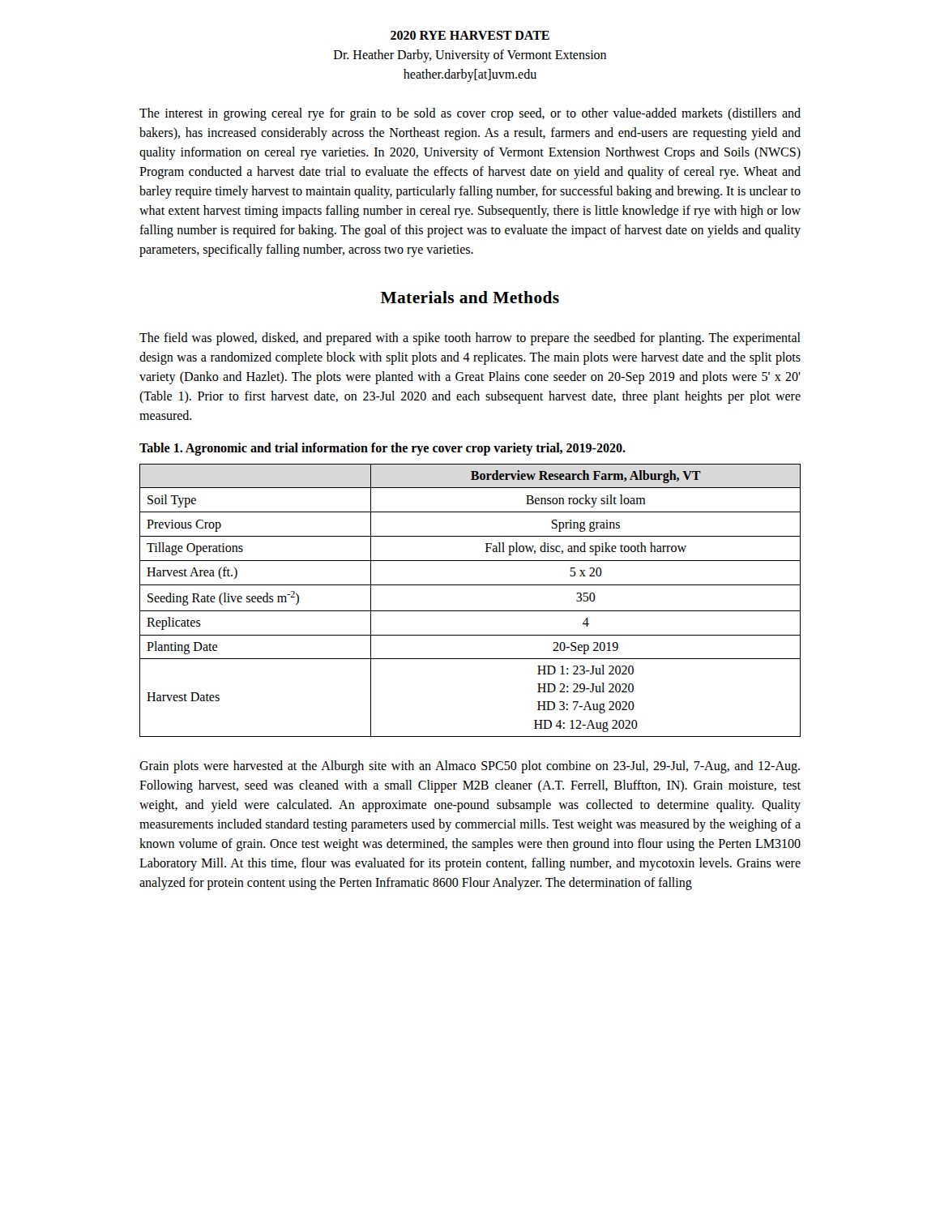2020 Rye Harvest Date
Dr. Heather Darby, University of Vermont Extension
heather.darby[at]uvm.edu
The interest in growing cereal rye for grain to be sold as cover crop seed, or to other value-added markets (distillers and bakers), has increased considerably across the Northeast region. As a result, farmers and end-users are requesting yield and quality information on cereal rye varieties. In 2020, University of Vermont Extension Northwest Crops and Soils (NWCS) Program conducted a harvest date trial to evaluate the effects of harvest date on yield and quality of cereal rye. Wheat and barley require timely harvest to maintain quality, particularly falling number, for successful baking and brewing. It is unclear to what extent harvest timing impacts falling number in cereal rye. Subsequently, there is little knowledge if rye with high or low falling number is required for baking. The goal of this project was to evaluate the impact of harvest date on yields and quality parameters, specifically falling number, across two rye varieties.
Materials and Methods
The field was plowed, disked, and prepared with a spike tooth harrow to prepare the seedbed for planting. The experimental design was a randomized complete block with split plots and 4 replicates. The main plots were harvest date and the split plots variety (Danko and Hazlet). The plots were planted with a Great Plains cone seeder on 20-Sep 2019 and plots were 5' x 20' (Table 1). Prior to first harvest date, on 23-Jul 2020 and each subsequent harvest date, three plant heights per plot were measured.
Table 1. Agronomic and trial information for the rye cover crop variety trial, 2019-2020.
| | Borderview Research Farm, Alburgh, VT |
| --- | --- |
| Soil Type | Benson rocky silt loam |
| Previous Crop | Spring grains |
| Tillage Operations | Fall plow, disc, and spike tooth harrow |
| Harvest Area (ft.) | 5 x 20 |
| Seeding Rate (live seeds m -2 ) | 350 |
| Replicates | 4 |
| Planting Date | 20-Sep 2019 |
| Harvest Dates | HD 1: 23-Jul 2020 HD 2: 29-Jul 2020 HD 3: 7-Aug 2020 HD 4: 12-Aug 2020 |
Grain plots were harvested at the Alburgh site with an Almaco SPC50 plot combine on 23-Jul, 29-Jul, 7-Aug, and 12-Aug. Following harvest, seed was cleaned with a small Clipper M2B cleaner (A.T. Ferrell, Bluffton, IN). Grain moisture, test weight, and yield were calculated. An approximate one-pound subsample was collected to determine quality. Quality measurements included standard testing parameters used by commercial mills. Test weight was measured by the weighing of a known volume of grain. Once test weight was determined, the samples were then ground into flour using the Perten LM3100 Laboratory Mill. At this time, flour was evaluated for its protein content, falling number, and mycotoxin levels. Grains were analyzed for protein content using the Perten Inframatic 8600 Flour Analyzer. The determination of falling